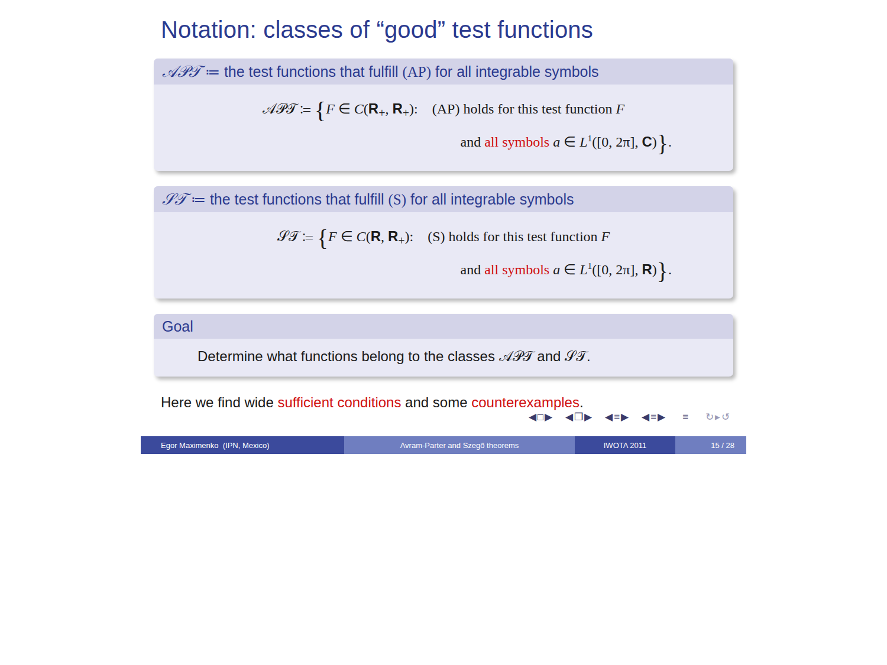Notation: classes of “good” test functions
𝒜𝒫𝒯 ≔ the test functions that fulfill (AP) for all integrable symbols
𝒜𝒫𝒯 ≔ {F ∈ C(R+, R+): (AP) holds for this test function F
and all symbols a ∈ L1([0, 2π], C)}.
𝒮𝒯 ≔ the test functions that fulfill (S) for all integrable symbols
𝒮𝒯 ≔ {F ∈ C(R, R+): (S) holds for this test function F
and all symbols a ∈ L1([0, 2π], R)}.
Goal
Determine what functions belong to the classes 𝒜𝒫𝒯 and 𝒮𝒯.
Here we find wide sufficient conditions and some counterexamples.
◀□▶ ◀❐▶ ◀≡▶ ◀≡▶ ≡ ↻▸↺
Egor Maximenko (IPN, Mexico)
Avram-Parter and Szegő theorems
IWOTA 2011
15 / 28